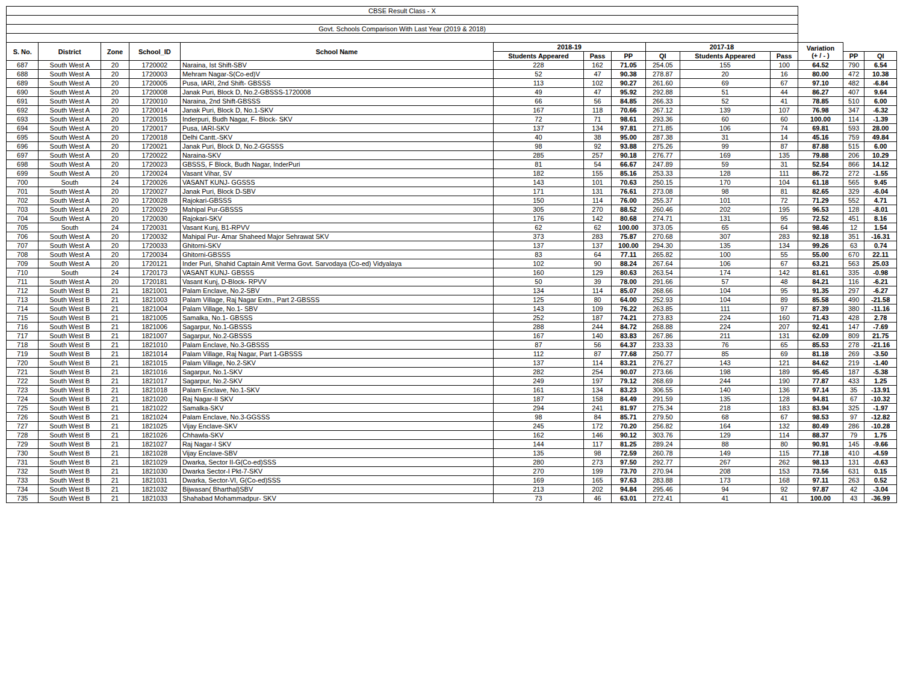| CBSE Result Class - X |
| Govt. Schools Comparison With Last Year (2019 & 2018) |
| S. No. | District | Zone | School_ID | School Name | 2018-19 | 2017-18 | Variation (+ / - ) |
| Students Appeared | Pass | PP | QI | Students Appeared | Pass | PP | QI |
| 687 | South West A | 20 | 1720002 | Naraina, Ist Shift-SBV | 228 | 162 | 71.05 | 254.05 | 155 | 100 | 64.52 | 790 | 6.54 |
| 688 | South West A | 20 | 1720003 | Mehram Nagar-S(Co-ed)V | 52 | 47 | 90.38 | 278.87 | 20 | 16 | 80.00 | 472 | 10.38 |
| 689 | South West A | 20 | 1720005 | Pusa, IARI, 2nd Shift- GBSSS | 113 | 102 | 90.27 | 261.60 | 69 | 67 | 97.10 | 482 | -6.84 |
| 690 | South West A | 20 | 1720008 | Janak Puri, Block D, No.2-GBSSS-1720008 | 49 | 47 | 95.92 | 292.88 | 51 | 44 | 86.27 | 407 | 9.64 |
| 691 | South West A | 20 | 1720010 | Naraina, 2nd Shift-GBSSS | 66 | 56 | 84.85 | 266.33 | 52 | 41 | 78.85 | 510 | 6.00 |
| 692 | South West A | 20 | 1720014 | Janak Puri, Block D, No.1-SKV | 167 | 118 | 70.66 | 267.12 | 139 | 107 | 76.98 | 347 | -6.32 |
| 693 | South West A | 20 | 1720015 | Inderpuri, Budh Nagar, F- Block- SKV | 72 | 71 | 98.61 | 293.36 | 60 | 60 | 100.00 | 114 | -1.39 |
| 694 | South West A | 20 | 1720017 | Pusa, IARI-SKV | 137 | 134 | 97.81 | 271.85 | 106 | 74 | 69.81 | 593 | 28.00 |
| 695 | South West A | 20 | 1720018 | Delhi Cantt.-SKV | 40 | 38 | 95.00 | 287.38 | 31 | 14 | 45.16 | 759 | 49.84 |
| 696 | South West A | 20 | 1720021 | Janak Puri, Block D, No.2-GGSSS | 98 | 92 | 93.88 | 275.26 | 99 | 87 | 87.88 | 515 | 6.00 |
| 697 | South West A | 20 | 1720022 | Naraina-SKV | 285 | 257 | 90.18 | 276.77 | 169 | 135 | 79.88 | 206 | 10.29 |
| 698 | South West A | 20 | 1720023 | GBSSS, F Block, Budh Nagar, InderPuri | 81 | 54 | 66.67 | 247.89 | 59 | 31 | 52.54 | 866 | 14.12 |
| 699 | South West A | 20 | 1720024 | Vasant Vihar, SV | 182 | 155 | 85.16 | 253.33 | 128 | 111 | 86.72 | 272 | -1.55 |
| 700 | South | 24 | 1720026 | VASANT KUNJ- GGSSS | 143 | 101 | 70.63 | 250.15 | 170 | 104 | 61.18 | 565 | 9.45 |
| 701 | South West A | 20 | 1720027 | Janak Puri, Block D-SBV | 171 | 131 | 76.61 | 273.08 | 98 | 81 | 82.65 | 329 | -6.04 |
| 702 | South West A | 20 | 1720028 | Rajokari-GBSSS | 150 | 114 | 76.00 | 255.37 | 101 | 72 | 71.29 | 552 | 4.71 |
| 703 | South West A | 20 | 1720029 | Mahipal Pur-GBSSS | 305 | 270 | 88.52 | 260.46 | 202 | 195 | 96.53 | 128 | -8.01 |
| 704 | South West A | 20 | 1720030 | Rajokari-SKV | 176 | 142 | 80.68 | 274.71 | 131 | 95 | 72.52 | 451 | 8.16 |
| 705 | South | 24 | 1720031 | Vasant Kunj, B1-RPVV | 62 | 62 | 100.00 | 373.05 | 65 | 64 | 98.46 | 12 | 1.54 |
| 706 | South West A | 20 | 1720032 | Mahipal Pur- Amar Shaheed Major Sehrawat SKV | 373 | 283 | 75.87 | 270.68 | 307 | 283 | 92.18 | 351 | -16.31 |
| 707 | South West A | 20 | 1720033 | Ghitorni-SKV | 137 | 137 | 100.00 | 294.30 | 135 | 134 | 99.26 | 63 | 0.74 |
| 708 | South West A | 20 | 1720034 | Ghitorni-GBSSS | 83 | 64 | 77.11 | 265.82 | 100 | 55 | 55.00 | 670 | 22.11 |
| 709 | South West A | 20 | 1720121 | Inder Puri, Shahid Captain Amit Verma Govt. Sarvodaya (Co-ed) Vidyalaya | 102 | 90 | 88.24 | 267.64 | 106 | 67 | 63.21 | 563 | 25.03 |
| 710 | South | 24 | 1720173 | VASANT KUNJ- GBSSS | 160 | 129 | 80.63 | 263.54 | 174 | 142 | 81.61 | 335 | -0.98 |
| 711 | South West A | 20 | 1720181 | Vasant Kunj, D-Block- RPVV | 50 | 39 | 78.00 | 291.66 | 57 | 48 | 84.21 | 116 | -6.21 |
| 712 | South West B | 21 | 1821001 | Palam Enclave, No.2-SBV | 134 | 114 | 85.07 | 268.66 | 104 | 95 | 91.35 | 297 | -6.27 |
| 713 | South West B | 21 | 1821003 | Palam Village, Raj Nagar Extn., Part 2-GBSSS | 125 | 80 | 64.00 | 252.93 | 104 | 89 | 85.58 | 490 | -21.58 |
| 714 | South West B | 21 | 1821004 | Palam Village, No.1- SBV | 143 | 109 | 76.22 | 263.85 | 111 | 97 | 87.39 | 380 | -11.16 |
| 715 | South West B | 21 | 1821005 | Samalka, No.1- GBSSS | 252 | 187 | 74.21 | 273.83 | 224 | 160 | 71.43 | 428 | 2.78 |
| 716 | South West B | 21 | 1821006 | Sagarpur, No.1-GBSSS | 288 | 244 | 84.72 | 268.88 | 224 | 207 | 92.41 | 147 | -7.69 |
| 717 | South West B | 21 | 1821007 | Sagarpur, No.2-GBSSS | 167 | 140 | 83.83 | 267.86 | 211 | 131 | 62.09 | 809 | 21.75 |
| 718 | South West B | 21 | 1821010 | Palam Enclave, No.3-GBSSS | 87 | 56 | 64.37 | 233.33 | 76 | 65 | 85.53 | 278 | -21.16 |
| 719 | South West B | 21 | 1821014 | Palam Village, Raj Nagar, Part 1-GBSSS | 112 | 87 | 77.68 | 250.77 | 85 | 69 | 81.18 | 269 | -3.50 |
| 720 | South West B | 21 | 1821015 | Palam Village, No.2-SKV | 137 | 114 | 83.21 | 276.27 | 143 | 121 | 84.62 | 219 | -1.40 |
| 721 | South West B | 21 | 1821016 | Sagarpur, No.1-SKV | 282 | 254 | 90.07 | 273.66 | 198 | 189 | 95.45 | 187 | -5.38 |
| 722 | South West B | 21 | 1821017 | Sagarpur, No.2-SKV | 249 | 197 | 79.12 | 268.69 | 244 | 190 | 77.87 | 433 | 1.25 |
| 723 | South West B | 21 | 1821018 | Palam Enclave, No.1-SKV | 161 | 134 | 83.23 | 306.55 | 140 | 136 | 97.14 | 35 | -13.91 |
| 724 | South West B | 21 | 1821020 | Raj Nagar-II SKV | 187 | 158 | 84.49 | 291.59 | 135 | 128 | 94.81 | 67 | -10.32 |
| 725 | South West B | 21 | 1821022 | Samalka-SKV | 294 | 241 | 81.97 | 275.34 | 218 | 183 | 83.94 | 325 | -1.97 |
| 726 | South West B | 21 | 1821024 | Palam Enclave, No.3-GGSSS | 98 | 84 | 85.71 | 279.50 | 68 | 67 | 98.53 | 97 | -12.82 |
| 727 | South West B | 21 | 1821025 | Vijay Enclave-SKV | 245 | 172 | 70.20 | 256.82 | 164 | 132 | 80.49 | 286 | -10.28 |
| 728 | South West B | 21 | 1821026 | Chhawla-SKV | 162 | 146 | 90.12 | 303.76 | 129 | 114 | 88.37 | 79 | 1.75 |
| 729 | South West B | 21 | 1821027 | Raj Nagar-I SKV | 144 | 117 | 81.25 | 289.24 | 88 | 80 | 90.91 | 145 | -9.66 |
| 730 | South West B | 21 | 1821028 | Vijay Enclave-SBV | 135 | 98 | 72.59 | 260.78 | 149 | 115 | 77.18 | 410 | -4.59 |
| 731 | South West B | 21 | 1821029 | Dwarka, Sector II-G(Co-ed)SSS | 280 | 273 | 97.50 | 292.77 | 267 | 262 | 98.13 | 131 | -0.63 |
| 732 | South West B | 21 | 1821030 | Dwarka Sector-I Pkt-7-SKV | 270 | 199 | 73.70 | 270.94 | 208 | 153 | 73.56 | 631 | 0.15 |
| 733 | South West B | 21 | 1821031 | Dwarka, Sector-VI, G(Co-ed)SSS | 169 | 165 | 97.63 | 283.88 | 173 | 168 | 97.11 | 263 | 0.52 |
| 734 | South West B | 21 | 1821032 | Bijwasan( Bharthal)SBV | 213 | 202 | 94.84 | 295.46 | 94 | 92 | 97.87 | 42 | -3.04 |
| 735 | South West B | 21 | 1821033 | Shahabad Mohammadpur- SKV | 73 | 46 | 63.01 | 272.41 | 41 | 41 | 100.00 | 43 | -36.99 |